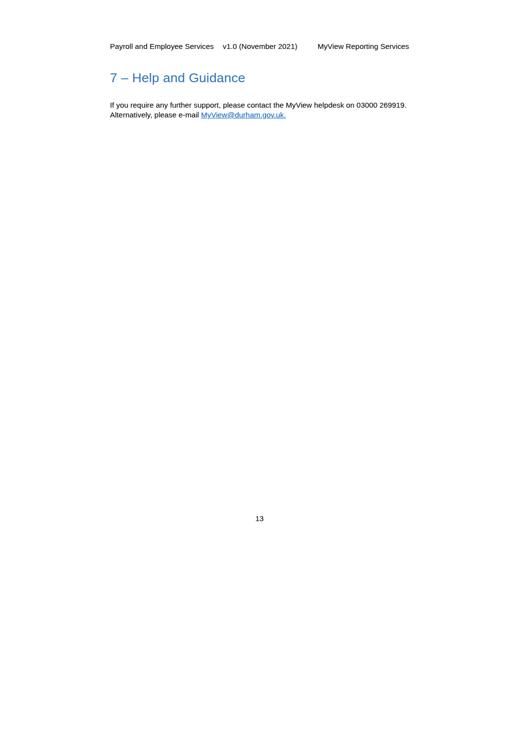Payroll and Employee Services v1.0 (November 2021) MyView Reporting Services
7 – Help and Guidance
If you require any further support, please contact the MyView helpdesk on 03000 269919.
Alternatively, please e-mail MyView@durham.gov.uk.
13